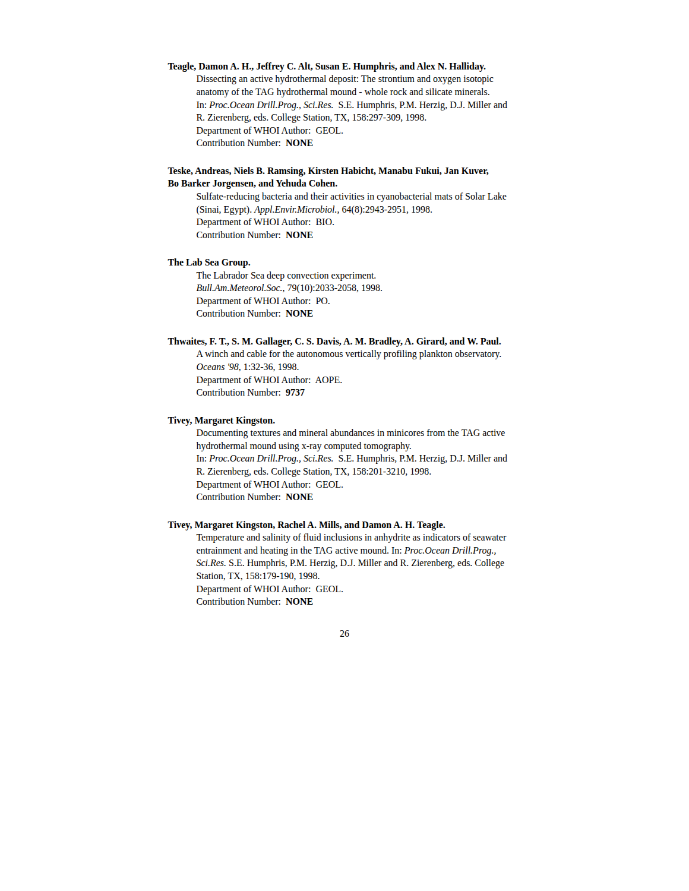Teagle, Damon A. H., Jeffrey C. Alt, Susan E. Humphris, and Alex N. Halliday.
Dissecting an active hydrothermal deposit: The strontium and oxygen isotopic
anatomy of the TAG hydrothermal mound - whole rock and silicate minerals.
In: Proc.Ocean Drill.Prog., Sci.Res. S.E. Humphris, P.M. Herzig, D.J. Miller and
R. Zierenberg, eds. College Station, TX, 158:297-309, 1998.
Department of WHOI Author: GEOL.
Contribution Number: NONE
Teske, Andreas, Niels B. Ramsing, Kirsten Habicht, Manabu Fukui, Jan Kuver,
Bo Barker Jorgensen, and Yehuda Cohen.
Sulfate-reducing bacteria and their activities in cyanobacterial mats of Solar Lake
(Sinai, Egypt). Appl.Envir.Microbiol., 64(8):2943-2951, 1998.
Department of WHOI Author: BIO.
Contribution Number: NONE
The Lab Sea Group.
The Labrador Sea deep convection experiment.
Bull.Am.Meteorol.Soc., 79(10):2033-2058, 1998.
Department of WHOI Author: PO.
Contribution Number: NONE
Thwaites, F. T., S. M. Gallager, C. S. Davis, A. M. Bradley, A. Girard, and W. Paul.
A winch and cable for the autonomous vertically profiling plankton observatory.
Oceans '98, 1:32-36, 1998.
Department of WHOI Author: AOPE.
Contribution Number: 9737
Tivey, Margaret Kingston.
Documenting textures and mineral abundances in minicores from the TAG active
hydrothermal mound using x-ray computed tomography.
In: Proc.Ocean Drill.Prog., Sci.Res. S.E. Humphris, P.M. Herzig, D.J. Miller and
R. Zierenberg, eds. College Station, TX, 158:201-3210, 1998.
Department of WHOI Author: GEOL.
Contribution Number: NONE
Tivey, Margaret Kingston, Rachel A. Mills, and Damon A. H. Teagle.
Temperature and salinity of fluid inclusions in anhydrite as indicators of seawater
entrainment and heating in the TAG active mound. In: Proc.Ocean Drill.Prog.,
Sci.Res. S.E. Humphris, P.M. Herzig, D.J. Miller and R. Zierenberg, eds. College
Station, TX, 158:179-190, 1998.
Department of WHOI Author: GEOL.
Contribution Number: NONE
26